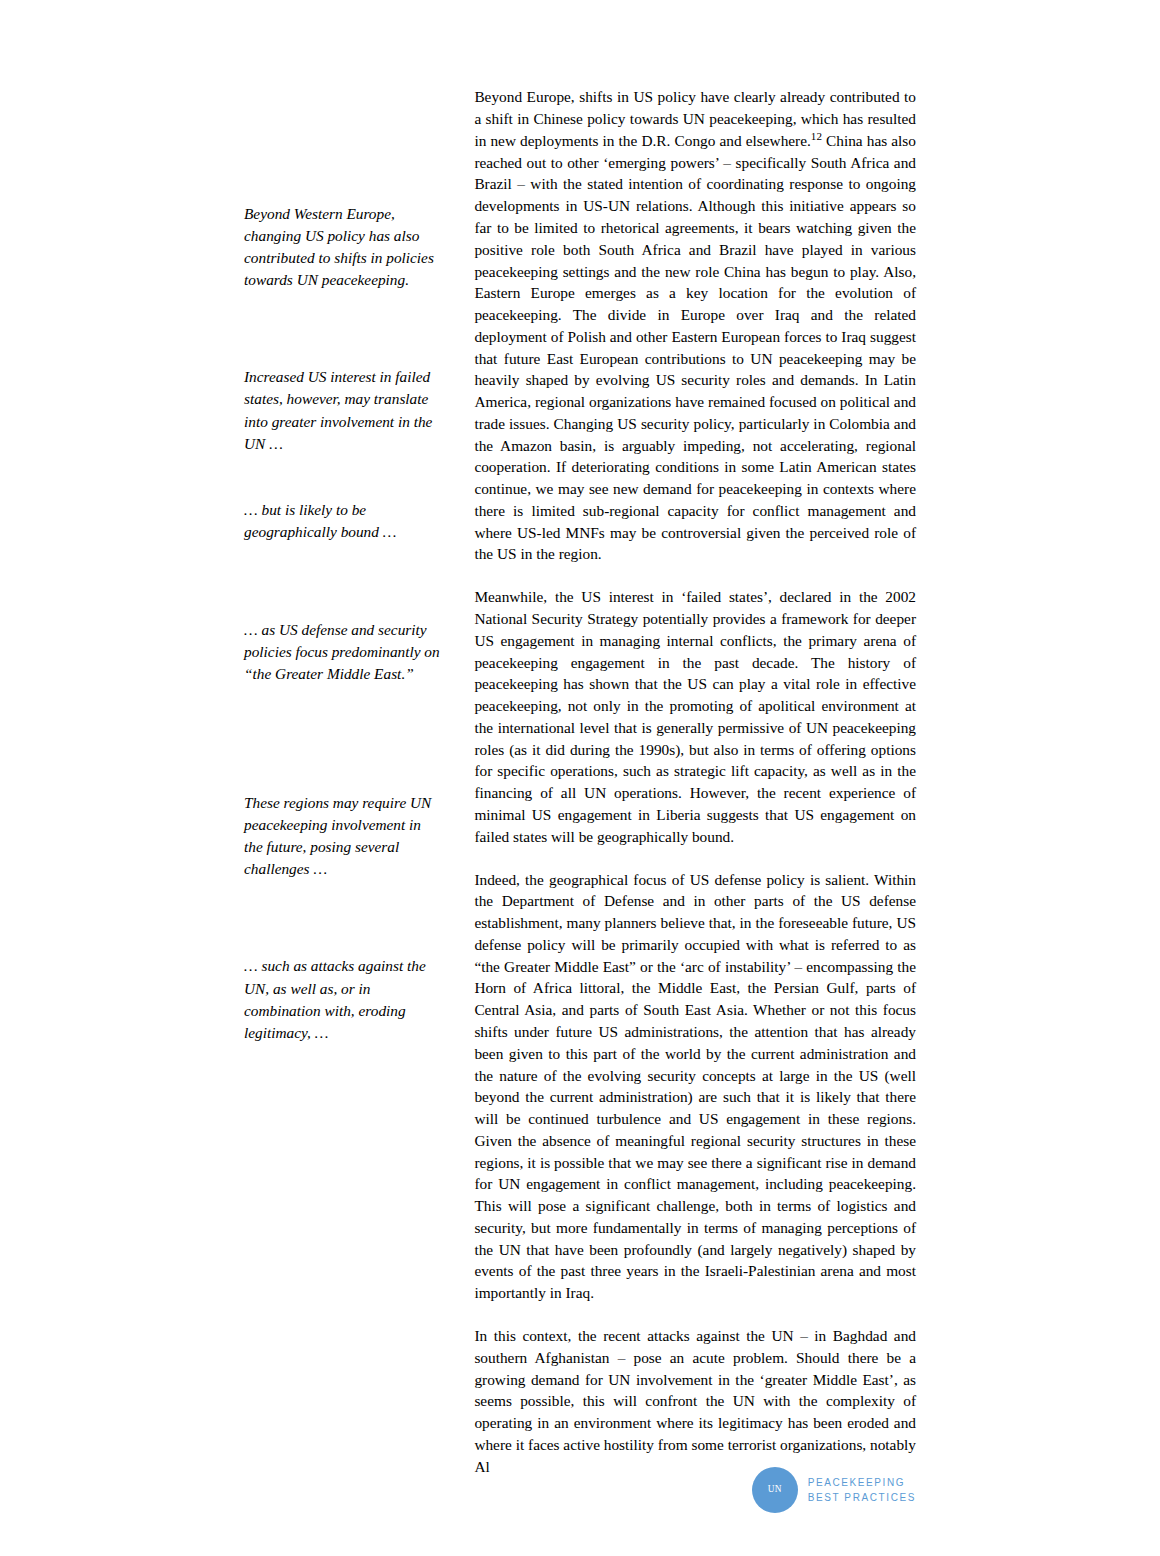Beyond Western Europe, changing US policy has also contributed to shifts in policies towards UN peacekeeping.
Increased US interest in failed states, however, may translate into greater involvement in the UN …
… but is likely to be geographically bound …
… as US defense and security policies focus predominantly on “the Greater Middle East.”
These regions may require UN peacekeeping involvement in the future, posing several challenges …
… such as attacks against the UN, as well as, or in combination with, eroding legitimacy, …
Beyond Europe, shifts in US policy have clearly already contributed to a shift in Chinese policy towards UN peacekeeping, which has resulted in new deployments in the D.R. Congo and elsewhere.12 China has also reached out to other ‘emerging powers’ – specifically South Africa and Brazil – with the stated intention of coordinating response to ongoing developments in US-UN relations. Although this initiative appears so far to be limited to rhetorical agreements, it bears watching given the positive role both South Africa and Brazil have played in various peacekeeping settings and the new role China has begun to play. Also, Eastern Europe emerges as a key location for the evolution of peacekeeping. The divide in Europe over Iraq and the related deployment of Polish and other Eastern European forces to Iraq suggest that future East European contributions to UN peacekeeping may be heavily shaped by evolving US security roles and demands. In Latin America, regional organizations have remained focused on political and trade issues. Changing US security policy, particularly in Colombia and the Amazon basin, is arguably impeding, not accelerating, regional cooperation. If deteriorating conditions in some Latin American states continue, we may see new demand for peacekeeping in contexts where there is limited sub-regional capacity for conflict management and where US-led MNFs may be controversial given the perceived role of the US in the region.
Meanwhile, the US interest in ‘failed states’, declared in the 2002 National Security Strategy potentially provides a framework for deeper US engagement in managing internal conflicts, the primary arena of peacekeeping engagement in the past decade. The history of peacekeeping has shown that the US can play a vital role in effective peacekeeping, not only in the promoting of apolitical environment at the international level that is generally permissive of UN peacekeeping roles (as it did during the 1990s), but also in terms of offering options for specific operations, such as strategic lift capacity, as well as in the financing of all UN operations. However, the recent experience of minimal US engagement in Liberia suggests that US engagement on failed states will be geographically bound.
Indeed, the geographical focus of US defense policy is salient. Within the Department of Defense and in other parts of the US defense establishment, many planners believe that, in the foreseeable future, US defense policy will be primarily occupied with what is referred to as “the Greater Middle East” or the ‘arc of instability’ – encompassing the Horn of Africa littoral, the Middle East, the Persian Gulf, parts of Central Asia, and parts of South East Asia. Whether or not this focus shifts under future US administrations, the attention that has already been given to this part of the world by the current administration and the nature of the evolving security concepts at large in the US (well beyond the current administration) are such that it is likely that there will be continued turbulence and US engagement in these regions. Given the absence of meaningful regional security structures in these regions, it is possible that we may see there a significant rise in demand for UN engagement in conflict management, including peacekeeping. This will pose a significant challenge, both in terms of logistics and security, but more fundamentally in terms of managing perceptions of the UN that have been profoundly (and largely negatively) shaped by events of the past three years in the Israeli-Palestinian arena and most importantly in Iraq.
In this context, the recent attacks against the UN – in Baghdad and southern Afghanistan – pose an acute problem. Should there be a growing demand for UN involvement in the ‘greater Middle East’, as seems possible, this will confront the UN with the complexity of operating in an environment where its legitimacy has been eroded and where it faces active hostility from some terrorist organizations, notably Al
UN
Peacekeeping
Best Practices